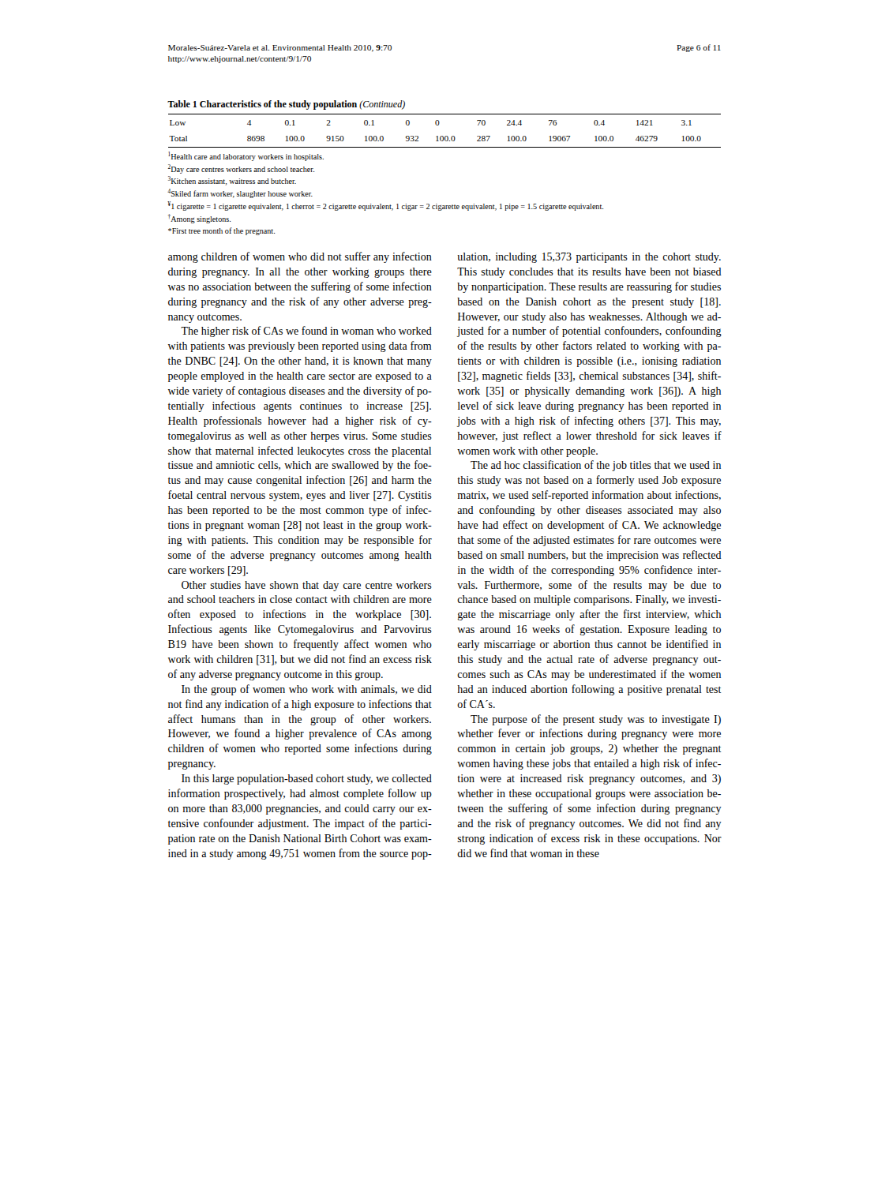Morales-Suárez-Varela et al. Environmental Health 2010, 9:70
http://www.ehjournal.net/content/9/1/70
Page 6 of 11
Table 1 Characteristics of the study population (Continued)
| Low | 4 | 0.1 | 2 | 0.1 | 0 | 0 | 70 | 24.4 | 76 | 0.4 | 1421 | 3.1 |
| Total | 8698 | 100.0 | 9150 | 100.0 | 932 | 100.0 | 287 | 100.0 | 19067 | 100.0 | 46279 | 100.0 |
1Health care and laboratory workers in hospitals.
2Day care centres workers and school teacher.
3Kitchen assistant, waitress and butcher.
4Skiled farm worker, slaughter house worker.
¥1 cigarette = 1 cigarette equivalent, 1 cherrot = 2 cigarette equivalent, 1 cigar = 2 cigarette equivalent, 1 pipe = 1.5 cigarette equivalent.
†Among singletons.
*First tree month of the pregnant.
among children of women who did not suffer any infection during pregnancy. In all the other working groups there was no association between the suffering of some infection during pregnancy and the risk of any other adverse pregnancy outcomes.
The higher risk of CAs we found in woman who worked with patients was previously been reported using data from the DNBC [24]. On the other hand, it is known that many people employed in the health care sector are exposed to a wide variety of contagious diseases and the diversity of potentially infectious agents continues to increase [25]. Health professionals however had a higher risk of cytomegalovirus as well as other herpes virus. Some studies show that maternal infected leukocytes cross the placental tissue and amniotic cells, which are swallowed by the foetus and may cause congenital infection [26] and harm the foetal central nervous system, eyes and liver [27]. Cystitis has been reported to be the most common type of infections in pregnant woman [28] not least in the group working with patients. This condition may be responsible for some of the adverse pregnancy outcomes among health care workers [29].
Other studies have shown that day care centre workers and school teachers in close contact with children are more often exposed to infections in the workplace [30]. Infectious agents like Cytomegalovirus and Parvovirus B19 have been shown to frequently affect women who work with children [31], but we did not find an excess risk of any adverse pregnancy outcome in this group.
In the group of women who work with animals, we did not find any indication of a high exposure to infections that affect humans than in the group of other workers. However, we found a higher prevalence of CAs among children of women who reported some infections during pregnancy.
In this large population-based cohort study, we collected information prospectively, had almost complete follow up on more than 83,000 pregnancies, and could carry our extensive confounder adjustment. The impact of the participation rate on the Danish National Birth Cohort was examined in a study among 49,751 women from the source population, including 15,373 participants in the cohort study. This study concludes that its results have been not biased by nonparticipation. These results are reassuring for studies based on the Danish cohort as the present study [18]. However, our study also has weaknesses. Although we adjusted for a number of potential confounders, confounding of the results by other factors related to working with patients or with children is possible (i.e., ionising radiation [32], magnetic fields [33], chemical substances [34], shiftwork [35] or physically demanding work [36]). A high level of sick leave during pregnancy has been reported in jobs with a high risk of infecting others [37]. This may, however, just reflect a lower threshold for sick leaves if women work with other people.
The ad hoc classification of the job titles that we used in this study was not based on a formerly used Job exposure matrix, we used self-reported information about infections, and confounding by other diseases associated may also have had effect on development of CA. We acknowledge that some of the adjusted estimates for rare outcomes were based on small numbers, but the imprecision was reflected in the width of the corresponding 95% confidence intervals. Furthermore, some of the results may be due to chance based on multiple comparisons. Finally, we investigate the miscarriage only after the first interview, which was around 16 weeks of gestation. Exposure leading to early miscarriage or abortion thus cannot be identified in this study and the actual rate of adverse pregnancy outcomes such as CAs may be underestimated if the women had an induced abortion following a positive prenatal test of CA´s.
The purpose of the present study was to investigate I) whether fever or infections during pregnancy were more common in certain job groups, 2) whether the pregnant women having these jobs that entailed a high risk of infection were at increased risk pregnancy outcomes, and 3) whether in these occupational groups were association between the suffering of some infection during pregnancy and the risk of pregnancy outcomes. We did not find any strong indication of excess risk in these occupations. Nor did we find that woman in these